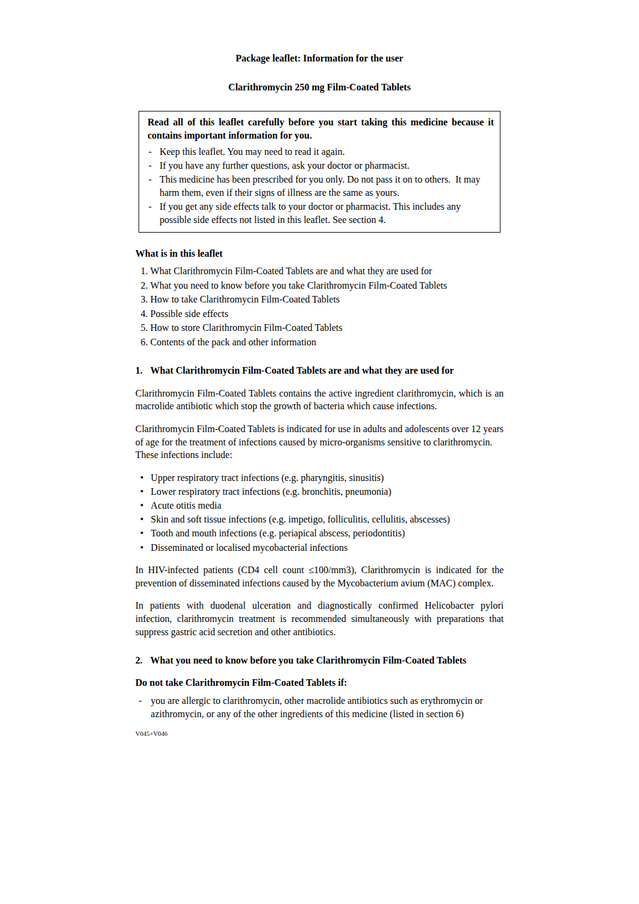Package leaflet: Information for the user
Clarithromycin 250 mg Film-Coated Tablets
Read all of this leaflet carefully before you start taking this medicine because it contains important information for you.
Keep this leaflet. You may need to read it again.
If you have any further questions, ask your doctor or pharmacist.
This medicine has been prescribed for you only. Do not pass it on to others. It may harm them, even if their signs of illness are the same as yours.
If you get any side effects talk to your doctor or pharmacist. This includes any possible side effects not listed in this leaflet. See section 4.
What is in this leaflet
What Clarithromycin Film-Coated Tablets are and what they are used for
What you need to know before you take Clarithromycin Film-Coated Tablets
How to take Clarithromycin Film-Coated Tablets
Possible side effects
How to store Clarithromycin Film-Coated Tablets
Contents of the pack and other information
1. What Clarithromycin Film-Coated Tablets are and what they are used for
Clarithromycin Film-Coated Tablets contains the active ingredient clarithromycin, which is an macrolide antibiotic which stop the growth of bacteria which cause infections.
Clarithromycin Film-Coated Tablets is indicated for use in adults and adolescents over 12 years of age for the treatment of infections caused by micro-organisms sensitive to clarithromycin. These infections include:
Upper respiratory tract infections (e.g. pharyngitis, sinusitis)
Lower respiratory tract infections (e.g. bronchitis, pneumonia)
Acute otitis media
Skin and soft tissue infections (e.g. impetigo, folliculitis, cellulitis, abscesses)
Tooth and mouth infections (e.g. periapical abscess, periodontitis)
Disseminated or localised mycobacterial infections
In HIV-infected patients (CD4 cell count ≤100/mm3), Clarithromycin is indicated for the prevention of disseminated infections caused by the Mycobacterium avium (MAC) complex.
In patients with duodenal ulceration and diagnostically confirmed Helicobacter pylori infection, clarithromycin treatment is recommended simultaneously with preparations that suppress gastric acid secretion and other antibiotics.
2. What you need to know before you take Clarithromycin Film-Coated Tablets
Do not take Clarithromycin Film-Coated Tablets if:
you are allergic to clarithromycin, other macrolide antibiotics such as erythromycin or azithromycin, or any of the other ingredients of this medicine (listed in section 6)
V045+V046